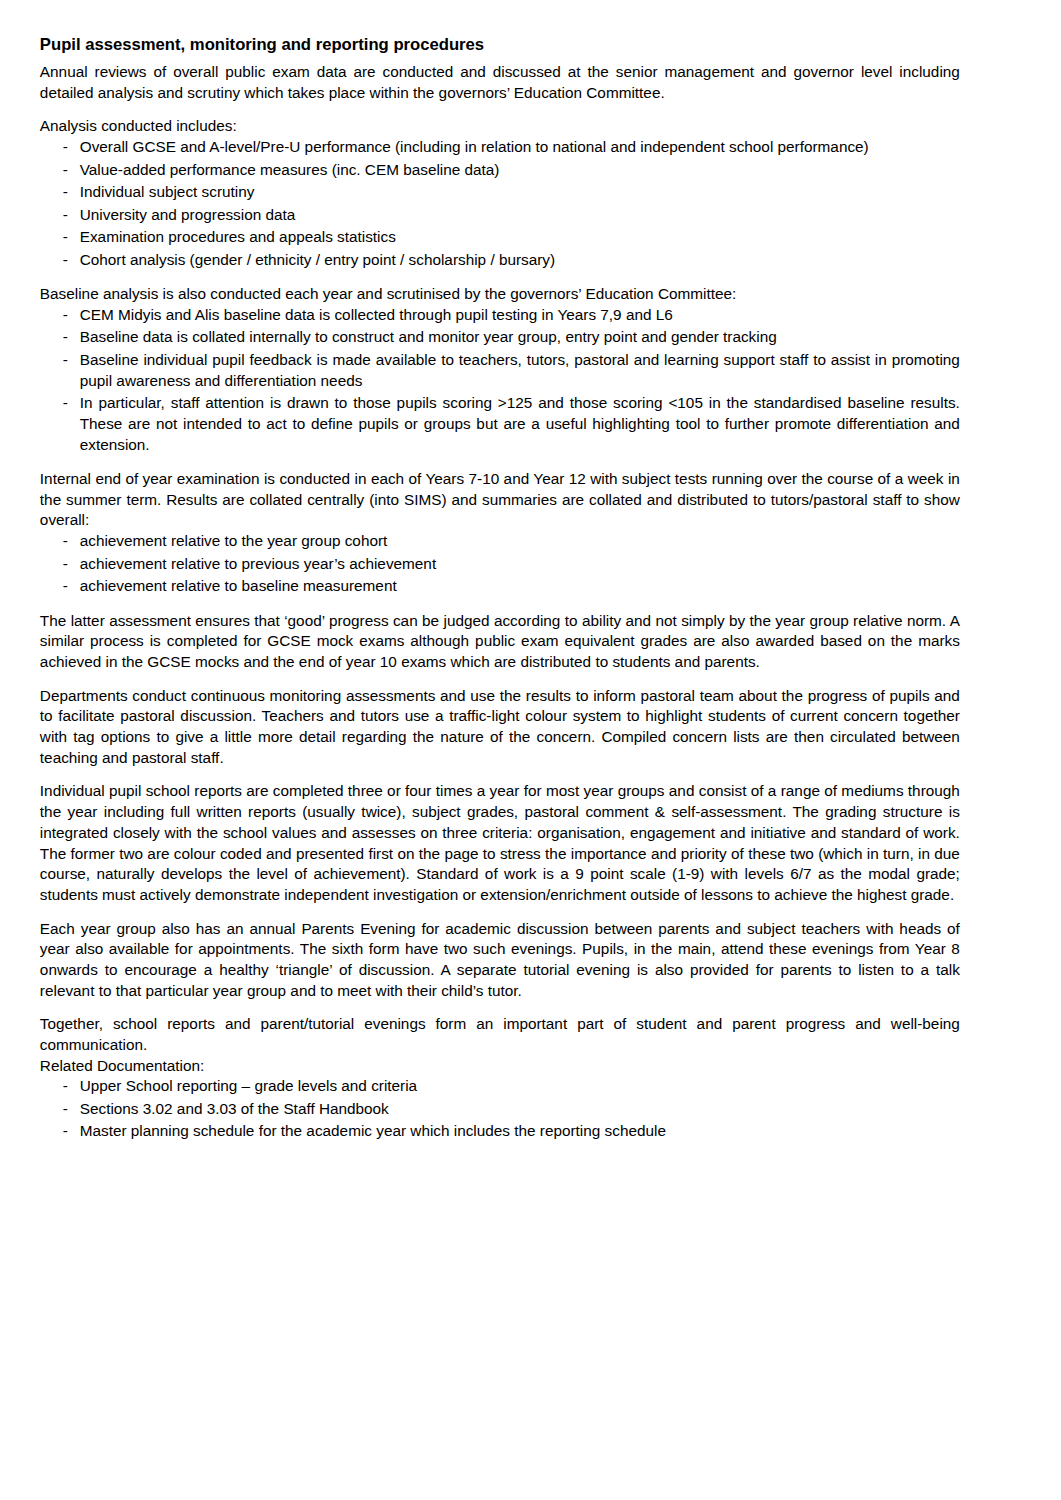Pupil assessment, monitoring and reporting procedures
Annual reviews of overall public exam data are conducted and discussed at the senior management and governor level including detailed analysis and scrutiny which takes place within the governors’ Education Committee.
Analysis conducted includes:
Overall GCSE and A-level/Pre-U performance (including in relation to national and independent school performance)
Value-added performance measures (inc. CEM baseline data)
Individual subject scrutiny
University and progression data
Examination procedures and appeals statistics
Cohort analysis (gender / ethnicity / entry point / scholarship / bursary)
Baseline analysis is also conducted each year and scrutinised by the governors’ Education Committee:
CEM Midyis and Alis baseline data is collected through pupil testing in Years 7,9 and L6
Baseline data is collated internally to construct and monitor year group, entry point and gender tracking
Baseline individual pupil feedback is made available to teachers, tutors, pastoral and learning support staff to assist in promoting pupil awareness and differentiation needs
In particular, staff attention is drawn to those pupils scoring >125 and those scoring <105 in the standardised baseline results. These are not intended to act to define pupils or groups but are a useful highlighting tool to further promote differentiation and extension.
Internal end of year examination is conducted in each of Years 7-10 and Year 12 with subject tests running over the course of a week in the summer term. Results are collated centrally (into SIMS) and summaries are collated and distributed to tutors/pastoral staff to show overall:
achievement relative to the year group cohort
achievement relative to previous year’s achievement
achievement relative to baseline measurement
The latter assessment ensures that ‘good’ progress can be judged according to ability and not simply by the year group relative norm. A similar process is completed for GCSE mock exams although public exam equivalent grades are also awarded based on the marks achieved in the GCSE mocks and the end of year 10 exams which are distributed to students and parents.
Departments conduct continuous monitoring assessments and use the results to inform pastoral team about the progress of pupils and to facilitate pastoral discussion. Teachers and tutors use a traffic-light colour system to highlight students of current concern together with tag options to give a little more detail regarding the nature of the concern. Compiled concern lists are then circulated between teaching and pastoral staff.
Individual pupil school reports are completed three or four times a year for most year groups and consist of a range of mediums through the year including full written reports (usually twice), subject grades, pastoral comment & self-assessment. The grading structure is integrated closely with the school values and assesses on three criteria: organisation, engagement and initiative and standard of work. The former two are colour coded and presented first on the page to stress the importance and priority of these two (which in turn, in due course, naturally develops the level of achievement). Standard of work is a 9 point scale (1-9) with levels 6/7 as the modal grade; students must actively demonstrate independent investigation or extension/enrichment outside of lessons to achieve the highest grade.
Each year group also has an annual Parents Evening for academic discussion between parents and subject teachers with heads of year also available for appointments. The sixth form have two such evenings. Pupils, in the main, attend these evenings from Year 8 onwards to encourage a healthy ‘triangle’ of discussion. A separate tutorial evening is also provided for parents to listen to a talk relevant to that particular year group and to meet with their child’s tutor.
Together, school reports and parent/tutorial evenings form an important part of student and parent progress and well-being communication.
Related Documentation:
Upper School reporting – grade levels and criteria
Sections 3.02 and 3.03 of the Staff Handbook
Master planning schedule for the academic year which includes the reporting schedule